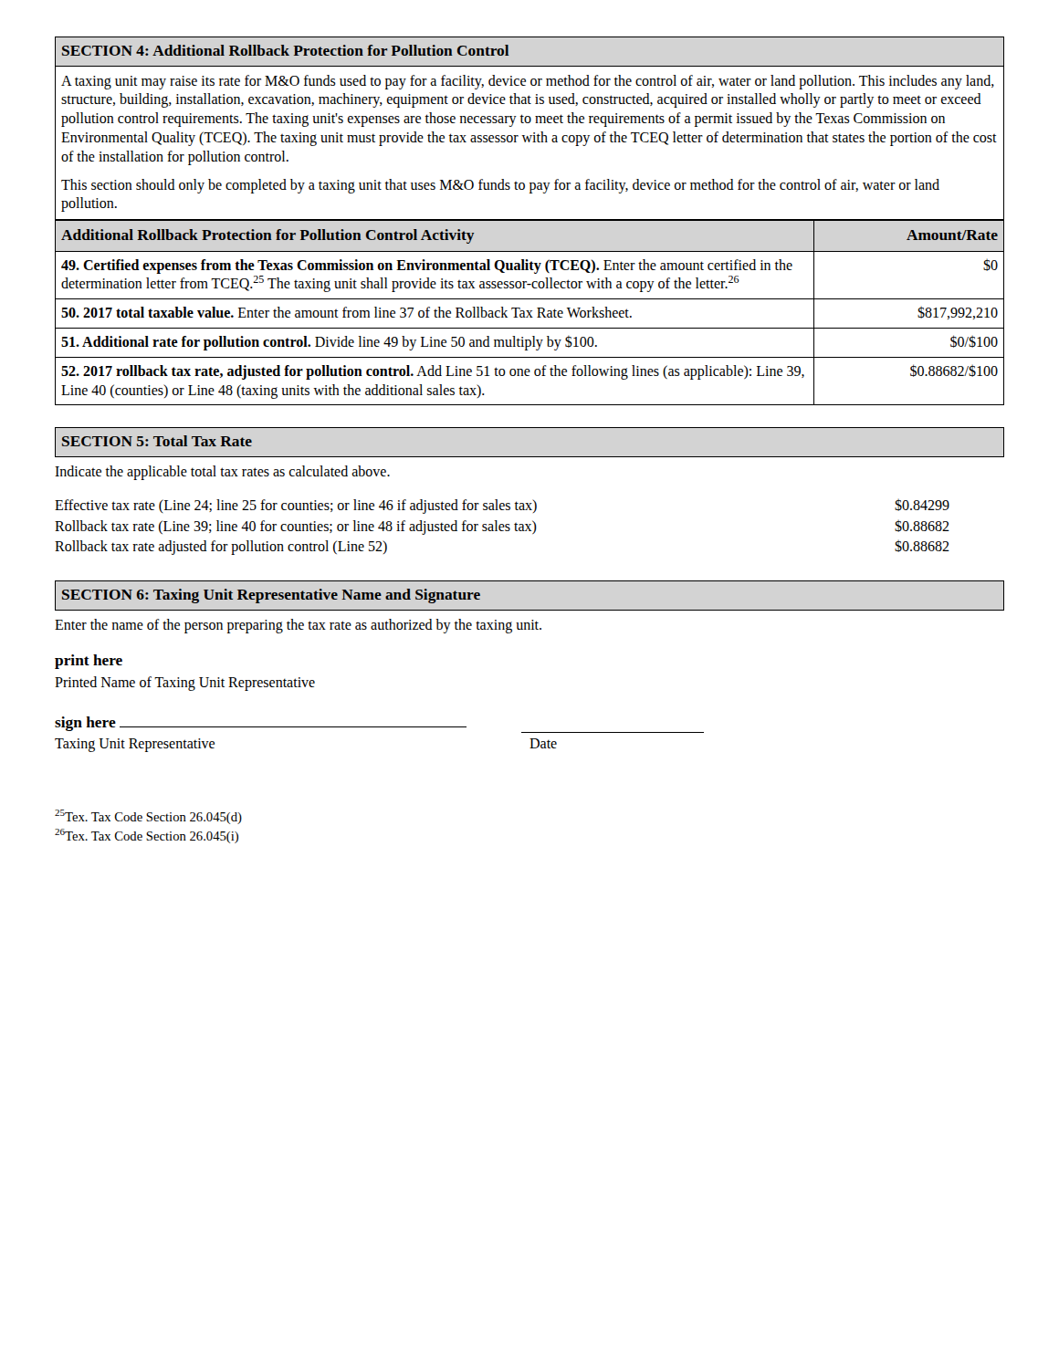SECTION 4: Additional Rollback Protection for Pollution Control
A taxing unit may raise its rate for M&O funds used to pay for a facility, device or method for the control of air, water or land pollution. This includes any land, structure, building, installation, excavation, machinery, equipment or device that is used, constructed, acquired or installed wholly or partly to meet or exceed pollution control requirements. The taxing unit's expenses are those necessary to meet the requirements of a permit issued by the Texas Commission on Environmental Quality (TCEQ). The taxing unit must provide the tax assessor with a copy of the TCEQ letter of determination that states the portion of the cost of the installation for pollution control.
This section should only be completed by a taxing unit that uses M&O funds to pay for a facility, device or method for the control of air, water or land pollution.
| Additional Rollback Protection for Pollution Control Activity | Amount/Rate |
| --- | --- |
| 49. Certified expenses from the Texas Commission on Environmental Quality (TCEQ). Enter the amount certified in the determination letter from TCEQ. 25 The taxing unit shall provide its tax assessor-collector with a copy of the letter. 26 | $0 |
| 50. 2017 total taxable value. Enter the amount from line 37 of the Rollback Tax Rate Worksheet. | $817,992,210 |
| 51. Additional rate for pollution control. Divide line 49 by Line 50 and multiply by $100. | $0/$100 |
| 52. 2017 rollback tax rate, adjusted for pollution control. Add Line 51 to one of the following lines (as applicable): Line 39, Line 40 (counties) or Line 48 (taxing units with the additional sales tax). | $0.88682/$100 |
SECTION 5: Total Tax Rate
Indicate the applicable total tax rates as calculated above.
Effective tax rate (Line 24; line 25 for counties; or line 46 if adjusted for sales tax) $0.84299
Rollback tax rate (Line 39; line 40 for counties; or line 48 if adjusted for sales tax) $0.88682
Rollback tax rate adjusted for pollution control (Line 52) $0.88682
SECTION 6: Taxing Unit Representative Name and Signature
Enter the name of the person preparing the tax rate as authorized by the taxing unit.
print here
Printed Name of Taxing Unit Representative
sign here
Taxing Unit Representative Date
25Tex. Tax Code Section 26.045(d)
26Tex. Tax Code Section 26.045(i)